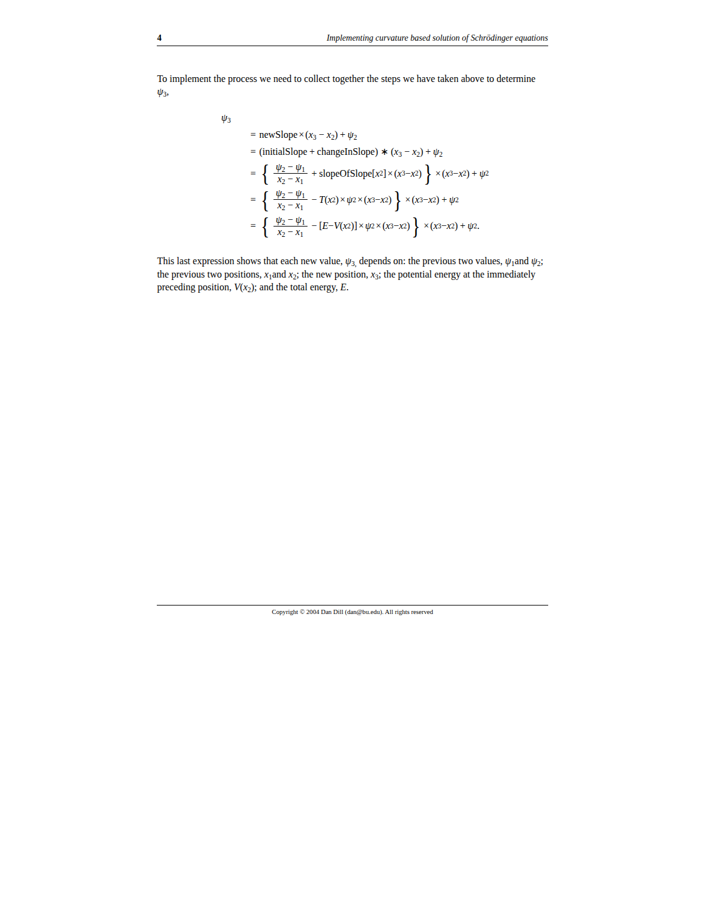4 Implementing curvature based solution of Schrödinger equations
To implement the process we need to collect together the steps we have taken above to determine ψ3,
ψ3
= newSlope×(x3 − x2)+ψ2
= (initialSlope+changeInSlope) ∗ (x3 − x2)+ψ2
= { ψ2 − ψ1 x2 − x1 + slopeOfSlope[x2]×(x3 − x2) } ×(x3 − x2)+ψ2
= { ψ2 − ψ1 x2 − x1 − T(x2)×ψ2×(x3 − x2) } ×(x3 − x2)+ψ2
= { ψ2 − ψ1 x2 − x1 − [E − V(x2)]×ψ2×(x3 − x2) } ×(x3 − x2)+ψ2.
This last expression shows that each new value, ψ3, depends on: the previous two values, ψ1and ψ2; the previous two positions, x1and x2; the new position, x3; the potential energy at the immediately preceding position, V(x2); and the total energy, E.
Copyright © 2004 Dan Dill (dan@bu.edu). All rights reserved